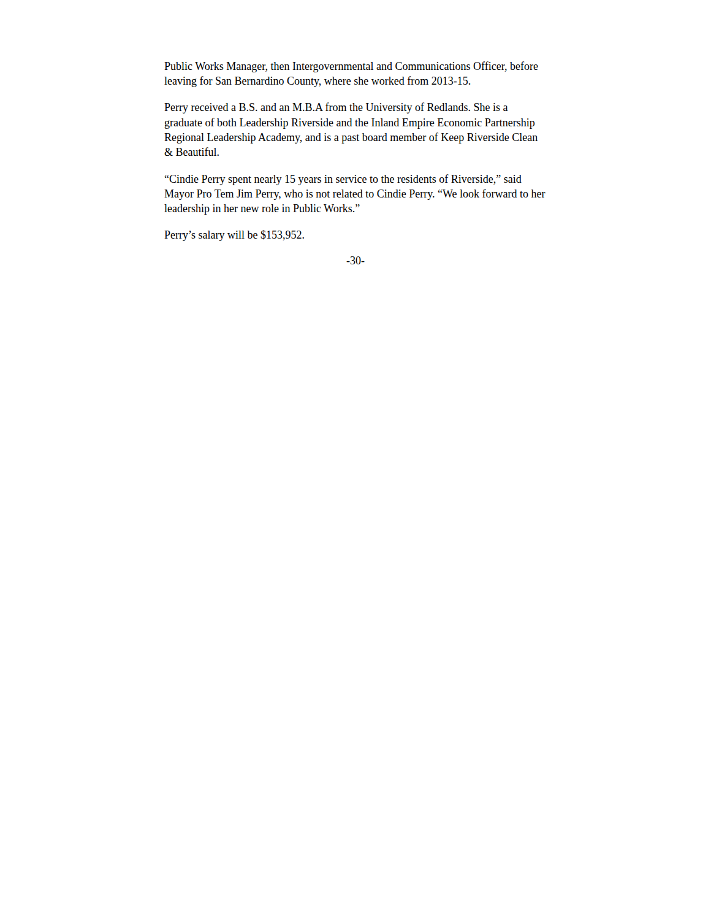Public Works Manager, then Intergovernmental and Communications Officer, before leaving for San Bernardino County, where she worked from 2013-15.
Perry received a B.S. and an M.B.A from the University of Redlands. She is a graduate of both Leadership Riverside and the Inland Empire Economic Partnership Regional Leadership Academy, and is a past board member of Keep Riverside Clean & Beautiful.
“Cindie Perry spent nearly 15 years in service to the residents of Riverside,” said Mayor Pro Tem Jim Perry, who is not related to Cindie Perry. “We look forward to her leadership in her new role in Public Works.”
Perry’s salary will be $153,952.
-30-